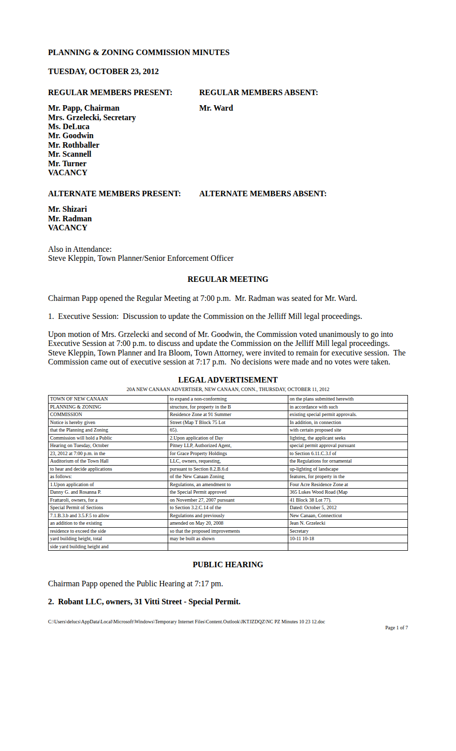PLANNING & ZONING COMMISSION MINUTES
TUESDAY, OCTOBER 23, 2012
| REGULAR MEMBERS PRESENT: | REGULAR MEMBERS ABSENT: |
| Mr. Papp, Chairman | Mr. Ward |
| Mrs. Grzelecki, Secretary | |
| Ms. DeLuca | |
| Mr. Goodwin | |
| Mr. Rothballer | |
| Mr. Scannell | |
| Mr. Turner | |
| VACANCY | |
| ALTERNATE MEMBERS PRESENT: | ALTERNATE MEMBERS ABSENT: |
| Mr. Shizari | |
| Mr. Radman | |
| VACANCY | |
Also in Attendance:
Steve Kleppin, Town Planner/Senior Enforcement Officer
REGULAR MEETING
Chairman Papp opened the Regular Meeting at 7:00 p.m. Mr. Radman was seated for Mr. Ward.
1. Executive Session: Discussion to update the Commission on the Jelliff Mill legal proceedings.
Upon motion of Mrs. Grzelecki and second of Mr. Goodwin, the Commission voted unanimously to go into Executive Session at 7:00 p.m. to discuss and update the Commission on the Jelliff Mill legal proceedings. Steve Kleppin, Town Planner and Ira Bloom, Town Attorney, were invited to remain for executive session. The Commission came out of executive session at 7:17 p.m. No decisions were made and no votes were taken.
LEGAL ADVERTISEMENT
20A NEW CANAAN ADVERTISER, NEW CANAAN, CONN., THURSDAY, OCTOBER 11, 2012
| TOWN OF NEW CANAAN | to expand a non-conforming | on the plans submitted herewith |
| PLANNING & ZONING | structure, for property in the B | in accordance with such |
| COMMISSION | Residence Zone at 91 Summer | existing special permit approvals. |
| Notice is hereby given | Street (Map T Block 75 Lot | In addition, in connection |
| that the Planning and Zoning | 65). | with certain proposed site |
| Commission will hold a Public | 2.Upon application of Day | lighting, the applicant seeks |
| Hearing on Tuesday, October | Pitney LLP, Authorized Agent, | special permit approval pursuant |
| 23, 2012 at 7:00 p.m. in the | for Grace Property Holdings | to Section 6.11.C.3.f of |
| Auditorium of the Town Hall | LLC, owners, requesting, | the Regulations for ornamental |
| to hear and decide applications | pursuant to Section 8.2.B.6.d | up-lighting of landscape |
| as follows: | of the New Canaan Zoning | features, for property in the |
| 1.Upon application of | Regulations, an amendment to | Four Acre Residence Zone at |
| Danny G. and Rosanna P. | the Special Permit approved | 365 Lukes Wood Road (Map |
| Frattaroli, owners, for a | on November 27, 2007 pursuant | 41 Block 38 Lot 77). |
| Special Permit of Sections | to Section 3.2.C.14 of the | Dated: October 5, 2012 |
| 7.1.B.3.b and 3.5.F.5 to allow | Regulations and previously | New Canaan, Connecticut |
| an addition to the existing | amended on May 20, 2008 | Jean N. Grzelecki |
| residence to exceed the side | so that the proposed improvements | Secretary |
| yard building height, total | may be built as shown | 10-11 10-18 |
| side yard building height and | | |
PUBLIC HEARING
Chairman Papp opened the Public Hearing at 7:17 pm.
2. Robant LLC, owners, 31 Vitti Street - Special Permit.
C:\Users\delucs\AppData\Local\Microsoft\Windows\Temporary Internet Files\Content.Outlook\JKTJZDQZ\NC PZ Minutes 10 23 12.doc
Page 1 of 7